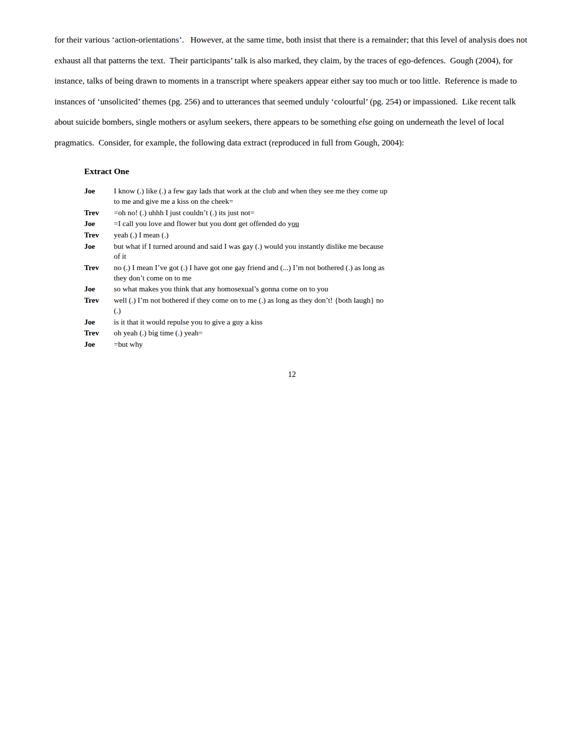for their various ‘action-orientations’. However, at the same time, both insist that there is a remainder; that this level of analysis does not exhaust all that patterns the text. Their participants’ talk is also marked, they claim, by the traces of ego-defences. Gough (2004), for instance, talks of being drawn to moments in a transcript where speakers appear either say too much or too little. Reference is made to instances of ‘unsolicited’ themes (pg. 256) and to utterances that seemed unduly ‘colourful’ (pg. 254) or impassioned. Like recent talk about suicide bombers, single mothers or asylum seekers, there appears to be something else going on underneath the level of local pragmatics. Consider, for example, the following data extract (reproduced in full from Gough, 2004):
Extract One
| Joe | I know (.) like (.) a few gay lads that work at the club and when they see me they come up to me and give me a kiss on the cheek= |
| Trev | =oh no! (.) uhhh I just couldn’t (.) its just not= |
| Joe | =I call you love and flower but you dont get offended do y ou |
| Trev | yeah (.) I mean (.) |
| Joe | but what if I turned around and said I was gay (.) would you instantly dislike me because of it |
| Trev | no (.) I mean I’ve got (.) I have got one gay friend and (...) I’m not bothered (.) as long as they don’t come on to me |
| Joe | so what makes you think that any homosexual’s gonna come on to you |
| Trev | well (.) I’m not bothered if they come on to me (.) as long as they don’t! {both laugh} no (.) |
| Joe | is it that it would repulse you to give a guy a kiss |
| Trev | oh yeah (.) big time (.) yeah= |
| Joe | =but why |
12